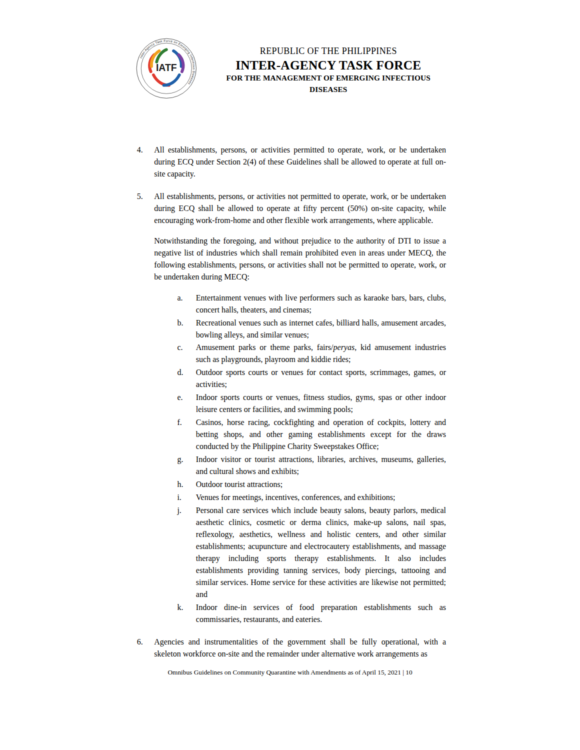IATF Inter-Agency Task Force on Emerging Infectious Diseases
REPUBLIC OF THE PHILIPPINES
INTER-AGENCY TASK FORCE
FOR THE MANAGEMENT OF EMERGING INFECTIOUS DISEASES
4.
All establishments, persons, or activities permitted to operate, work, or be undertaken during ECQ under Section 2(4) of these Guidelines shall be allowed to operate at full on-site capacity.
5.
All establishments, persons, or activities not permitted to operate, work, or be undertaken during ECQ shall be allowed to operate at fifty percent (50%) on-site capacity, while encouraging work-from-home and other flexible work arrangements, where applicable.
Notwithstanding the foregoing, and without prejudice to the authority of DTI to issue a negative list of industries which shall remain prohibited even in areas under MECQ, the following establishments, persons, or activities shall not be permitted to operate, work, or be undertaken during MECQ:
a. Entertainment venues with live performers such as karaoke bars, bars, clubs, concert halls, theaters, and cinemas;
b. Recreational venues such as internet cafes, billiard halls, amusement arcades, bowling alleys, and similar venues;
c. Amusement parks or theme parks, fairs/peryas, kid amusement industries such as playgrounds, playroom and kiddie rides;
d. Outdoor sports courts or venues for contact sports, scrimmages, games, or activities;
e. Indoor sports courts or venues, fitness studios, gyms, spas or other indoor leisure centers or facilities, and swimming pools;
f. Casinos, horse racing, cockfighting and operation of cockpits, lottery and betting shops, and other gaming establishments except for the draws conducted by the Philippine Charity Sweepstakes Office;
g. Indoor visitor or tourist attractions, libraries, archives, museums, galleries, and cultural shows and exhibits;
h. Outdoor tourist attractions;
i. Venues for meetings, incentives, conferences, and exhibitions;
j. Personal care services which include beauty salons, beauty parlors, medical aesthetic clinics, cosmetic or derma clinics, make-up salons, nail spas, reflexology, aesthetics, wellness and holistic centers, and other similar establishments; acupuncture and electrocautery establishments, and massage therapy including sports therapy establishments. It also includes establishments providing tanning services, body piercings, tattooing and similar services. Home service for these activities are likewise not permitted; and
k. Indoor dine-in services of food preparation establishments such as commissaries, restaurants, and eateries.
6.
Agencies and instrumentalities of the government shall be fully operational, with a skeleton workforce on-site and the remainder under alternative work arrangements as
Omnibus Guidelines on Community Quarantine with Amendments as of April 15, 2021 | 10